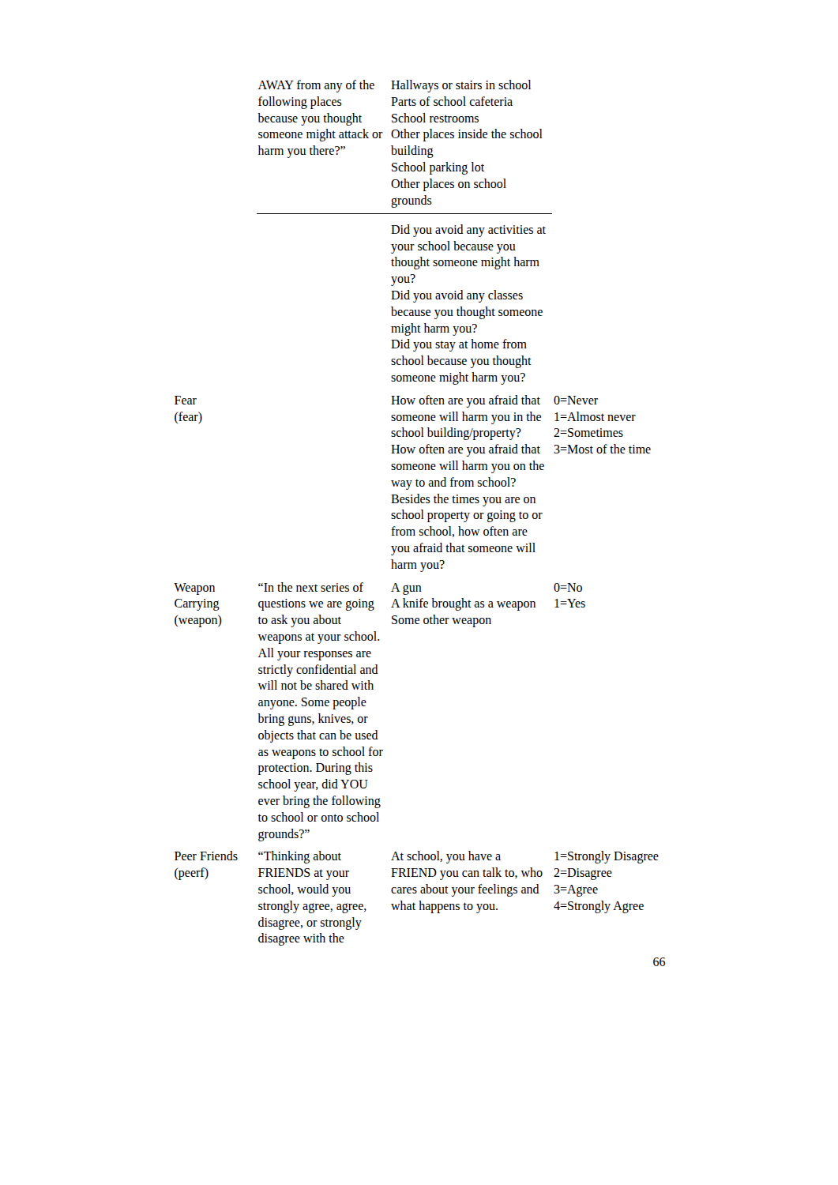| | AWAY from any of the following places because you thought someone might attack or harm you there?” | Hallways or stairs in school Parts of school cafeteria School restrooms Other places inside the school building School parking lot Other places on school grounds | |
| | | Did you avoid any activities at your school because you thought someone might harm you? Did you avoid any classes because you thought someone might harm you? Did you stay at home from school because you thought someone might harm you? | |
| Fear (fear) | | How often are you afraid that someone will harm you in the school building/property? How often are you afraid that someone will harm you on the way to and from school? Besides the times you are on school property or going to or from school, how often are you afraid that someone will harm you? | 0=Never 1=Almost never 2=Sometimes 3=Most of the time |
| Weapon Carrying (weapon) | “In the next series of questions we are going to ask you about weapons at your school. All your responses are strictly confidential and will not be shared with anyone. Some people bring guns, knives, or objects that can be used as weapons to school for protection. During this school year, did YOU ever bring the following to school or onto school grounds?” | A gun A knife brought as a weapon Some other weapon | 0=No 1=Yes |
| Peer Friends (peerf) | “Thinking about FRIENDS at your school, would you strongly agree, agree, disagree, or strongly disagree with the | At school, you have a FRIEND you can talk to, who cares about your feelings and what happens to you. | 1=Strongly Disagree 2=Disagree 3=Agree 4=Strongly Agree |
66